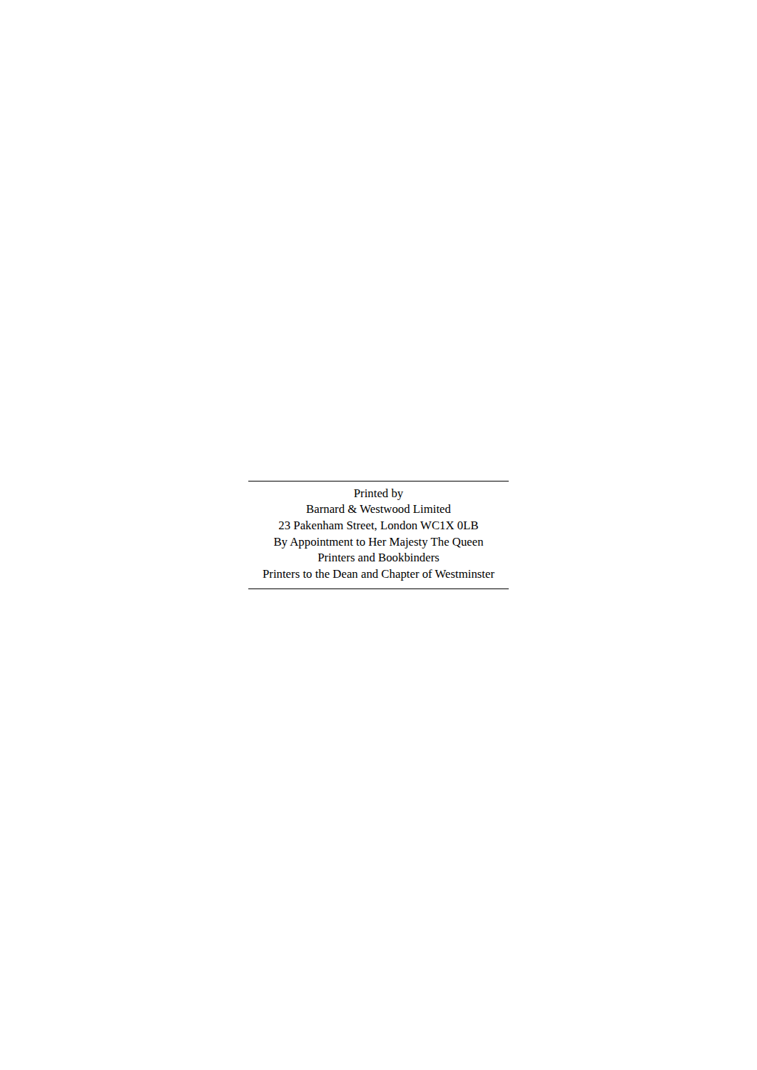Printed by
Barnard & Westwood Limited
23 Pakenham Street, London WC1X 0LB
By Appointment to Her Majesty The Queen
Printers and Bookbinders
Printers to the Dean and Chapter of Westminster